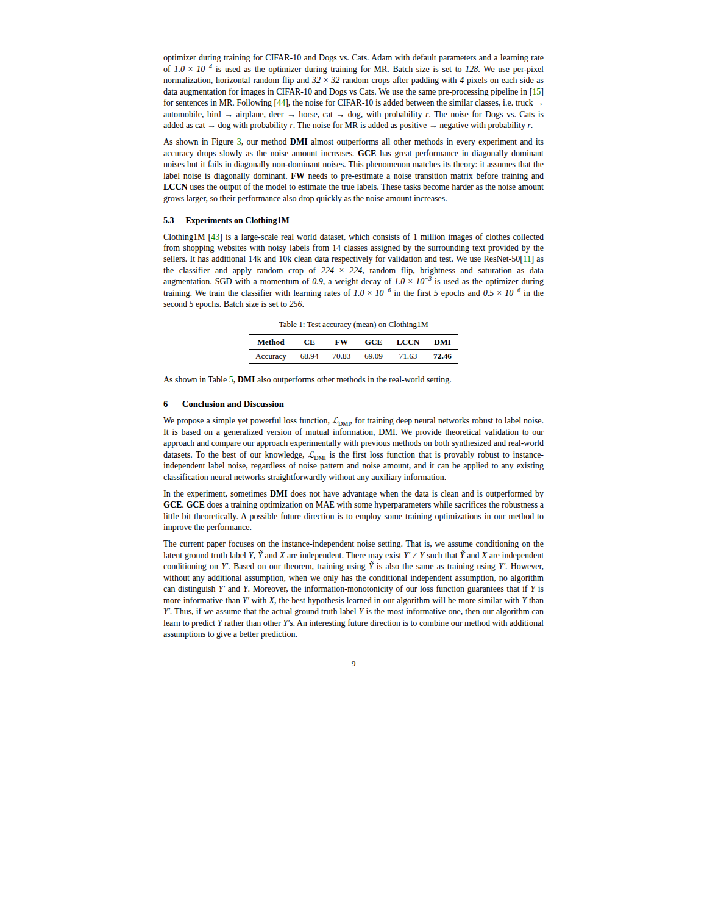optimizer during training for CIFAR-10 and Dogs vs. Cats. Adam with default parameters and a learning rate of 1.0 × 10−4 is used as the optimizer during training for MR. Batch size is set to 128. We use per-pixel normalization, horizontal random flip and 32 × 32 random crops after padding with 4 pixels on each side as data augmentation for images in CIFAR-10 and Dogs vs Cats. We use the same pre-processing pipeline in [15] for sentences in MR. Following [44], the noise for CIFAR-10 is added between the similar classes, i.e. truck → automobile, bird → airplane, deer → horse, cat → dog, with probability r. The noise for Dogs vs. Cats is added as cat → dog with probability r. The noise for MR is added as positive → negative with probability r.
As shown in Figure 3, our method DMI almost outperforms all other methods in every experiment and its accuracy drops slowly as the noise amount increases. GCE has great performance in diagonally dominant noises but it fails in diagonally non-dominant noises. This phenomenon matches its theory: it assumes that the label noise is diagonally dominant. FW needs to pre-estimate a noise transition matrix before training and LCCN uses the output of the model to estimate the true labels. These tasks become harder as the noise amount grows larger, so their performance also drop quickly as the noise amount increases.
5.3 Experiments on Clothing1M
Clothing1M [43] is a large-scale real world dataset, which consists of 1 million images of clothes collected from shopping websites with noisy labels from 14 classes assigned by the surrounding text provided by the sellers. It has additional 14k and 10k clean data respectively for validation and test. We use ResNet-50[11] as the classifier and apply random crop of 224 × 224, random flip, brightness and saturation as data augmentation. SGD with a momentum of 0.9, a weight decay of 1.0 × 10−3 is used as the optimizer during training. We train the classifier with learning rates of 1.0 × 10−6 in the first 5 epochs and 0.5 × 10−6 in the second 5 epochs. Batch size is set to 256.
Table 1: Test accuracy (mean) on Clothing1M
| Method | CE | FW | GCE | LCCN | DMI |
| --- | --- | --- | --- | --- | --- |
| Accuracy | 68.94 | 70.83 | 69.09 | 71.63 | 72.46 |
As shown in Table 5, DMI also outperforms other methods in the real-world setting.
6 Conclusion and Discussion
We propose a simple yet powerful loss function, ℒDMI, for training deep neural networks robust to label noise. It is based on a generalized version of mutual information, DMI. We provide theoretical validation to our approach and compare our approach experimentally with previous methods on both synthesized and real-world datasets. To the best of our knowledge, ℒDMI is the first loss function that is provably robust to instance-independent label noise, regardless of noise pattern and noise amount, and it can be applied to any existing classification neural networks straightforwardly without any auxiliary information.
In the experiment, sometimes DMI does not have advantage when the data is clean and is outperformed by GCE. GCE does a training optimization on MAE with some hyperparameters while sacrifices the robustness a little bit theoretically. A possible future direction is to employ some training optimizations in our method to improve the performance.
The current paper focuses on the instance-independent noise setting. That is, we assume conditioning on the latent ground truth label Y, Ỹ and X are independent. There may exist Y′ ≠ Y such that Ỹ and X are independent conditioning on Y′. Based on our theorem, training using Ỹ is also the same as training using Y′. However, without any additional assumption, when we only has the conditional independent assumption, no algorithm can distinguish Y′ and Y. Moreover, the information-monotonicity of our loss function guarantees that if Y is more informative than Y′ with X, the best hypothesis learned in our algorithm will be more similar with Y than Y′. Thus, if we assume that the actual ground truth label Y is the most informative one, then our algorithm can learn to predict Y rather than other Y′s. An interesting future direction is to combine our method with additional assumptions to give a better prediction.
9